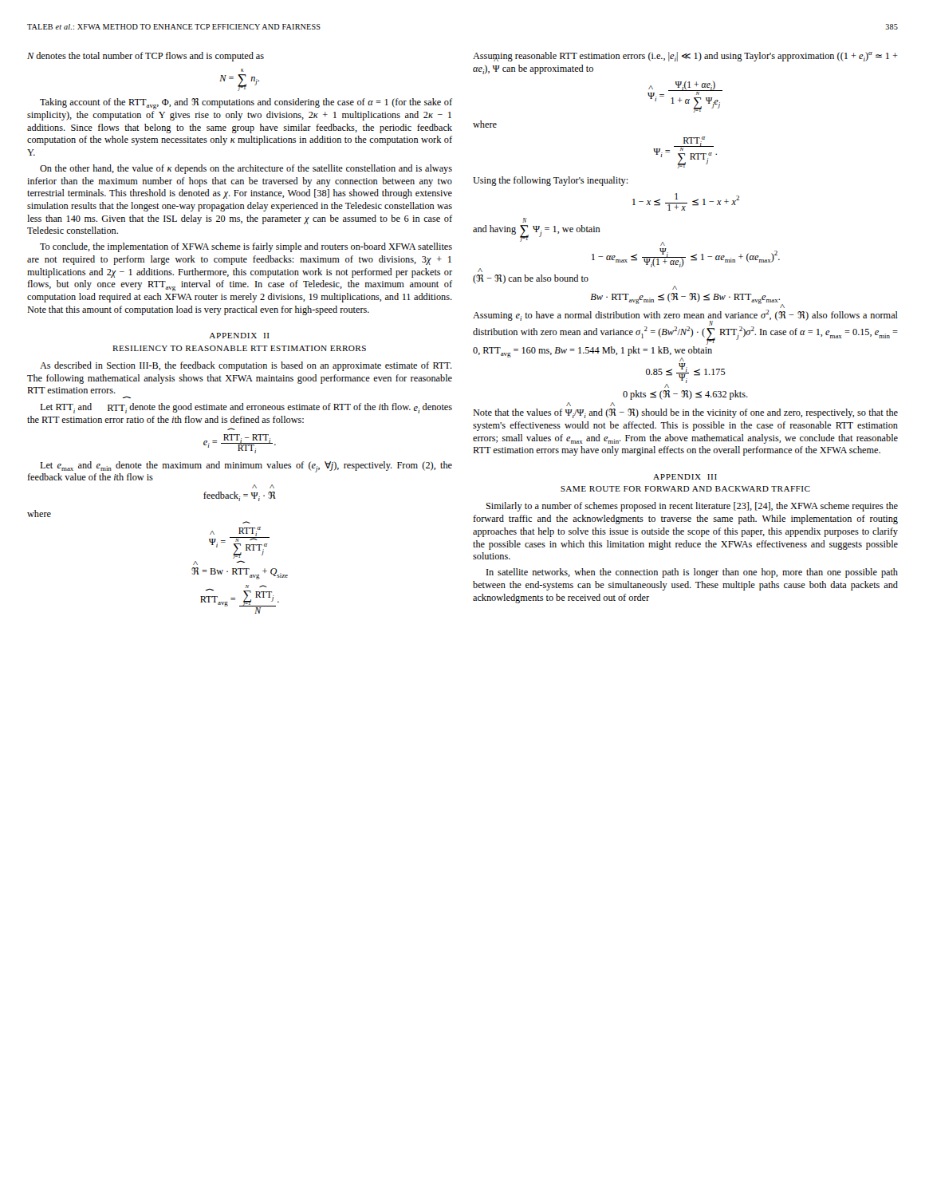TALEB et al.: XFWA METHOD TO ENHANCE TCP EFFICIENCY AND FAIRNESS
385
N denotes the total number of TCP flows and is computed as
N = κ∑j=1 nj.
Taking account of the RTTavg, Φ, and ℜ computations and considering the case of α = 1 (for the sake of simplicity), the computation of Υ gives rise to only two divisions, 2κ + 1 multiplications and 2κ − 1 additions. Since flows that belong to the same group have similar feedbacks, the periodic feedback computation of the whole system necessitates only κ multiplications in addition to the computation work of Υ.
On the other hand, the value of κ depends on the architecture of the satellite constellation and is always inferior than the maximum number of hops that can be traversed by any connection between any two terrestrial terminals. This threshold is denoted as χ. For instance, Wood [38] has showed through extensive simulation results that the longest one-way propagation delay experienced in the Teledesic constellation was less than 140 ms. Given that the ISL delay is 20 ms, the parameter χ can be assumed to be 6 in case of Teledesic constellation.
To conclude, the implementation of XFWA scheme is fairly simple and routers on-board XFWA satellites are not required to perform large work to compute feedbacks: maximum of two divisions, 3χ + 1 multiplications and 2χ − 1 additions. Furthermore, this computation work is not performed per packets or flows, but only once every RTTavg interval of time. In case of Teledesic, the maximum amount of computation load required at each XFWA router is merely 2 divisions, 19 multiplications, and 11 additions. Note that this amount of computation load is very practical even for high-speed routers.
Appendix II
Resiliency to Reasonable RTT Estimation Errors
As described in Section III-B, the feedback computation is based on an approximate estimate of RTT. The following mathematical analysis shows that XFWA maintains good performance even for reasonable RTT estimation errors.
Let RTTi and RTTi denote the good estimate and erroneous estimate of RTT of the ith flow. ei denotes the RTT estimation error ratio of the ith flow and is defined as follows:
ei = RTTi − RTTi RTTi.
Let emax and emin denote the maximum and minimum values of (ej, ∀j), respectively. From (2), the feedback value of the ith flow is
feedbacki = Ψi · ℜ
where
Ψi = RTTiα N∑j=1 RTTjα
ℜ = Bw · RTTavg + Qsize
RTTavg = N∑j=1 RTTj N.
Assuming reasonable RTT estimation errors (i.e., |ei| ≪ 1) and using Taylor's approximation ((1 + ei)α ≃ 1 + αei), Ψ can be approximated to
Ψi = Ψi(1 + αei) 1 + α N∑j=1 Ψjej
where
Ψi = RTTiα N∑j=1 RTTjα.
Using the following Taylor's inequality:
1 − x ⪯ 11 + x ⪯ 1 − x + x2
and having N∑j=1 Ψj = 1, we obtain
1 − αemax ⪯ Ψi Ψi(1 + αei) ⪯ 1 − αemin + (αemax)2.
(ℜ − ℜ) can be also bound to
Bw · RTTavgemin ⪯ (ℜ − ℜ) ⪯ Bw · RTTavgemax.
Assuming ei to have a normal distribution with zero mean and variance σ2, (ℜ − ℜ) also follows a normal distribution with zero mean and variance σ12 = (Bw2/N2) · (N∑j=1 RTTj2)σ2. In case of α = 1, emax = 0.15, emin = 0, RTTavg = 160 ms, Bw = 1.544 Mb, 1 pkt = 1 kB, we obtain
0.85 ⪯ Ψi Ψi ⪯ 1.175
0 pkts ⪯ (ℜ − ℜ) ⪯ 4.632 pkts.
Note that the values of Ψi/Ψi and (ℜ − ℜ) should be in the vicinity of one and zero, respectively, so that the system's effectiveness would not be affected. This is possible in the case of reasonable RTT estimation errors; small values of emax and emin. From the above mathematical analysis, we conclude that reasonable RTT estimation errors may have only marginal effects on the overall performance of the XFWA scheme.
Appendix III
Same Route for Forward and Backward Traffic
Similarly to a number of schemes proposed in recent literature [23], [24], the XFWA scheme requires the forward traffic and the acknowledgments to traverse the same path. While implementation of routing approaches that help to solve this issue is outside the scope of this paper, this appendix purposes to clarify the possible cases in which this limitation might reduce the XFWAs effectiveness and suggests possible solutions.
In satellite networks, when the connection path is longer than one hop, more than one possible path between the end-systems can be simultaneously used. These multiple paths cause both data packets and acknowledgments to be received out of order